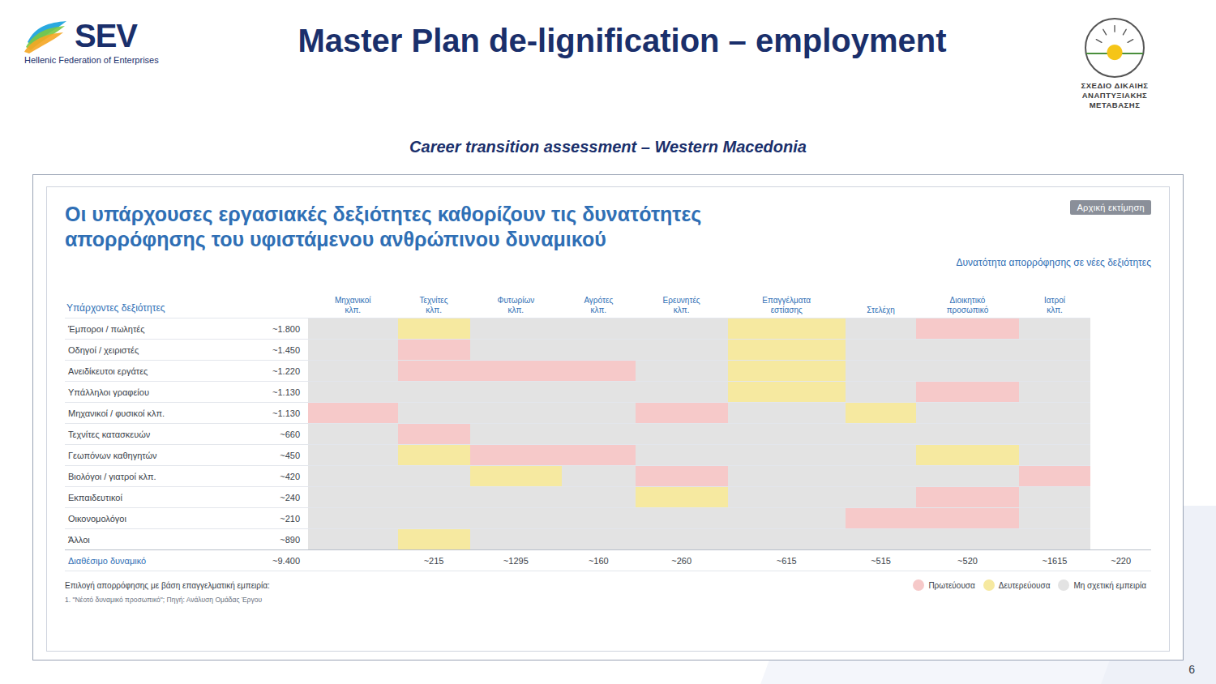SEV
Hellenic Federation of Enterprises
Master Plan de-lignification – employment
ΣΧΕΔΙΟ ΔΙΚΑΙΗΣ
ΑΝΑΠΤΥΞΙΑΚΗΣ
ΜΕΤΑΒΑΣΗΣ
Career transition assessment – Western Macedonia
Αρχική εκτίμηση
Οι υπάρχουσες εργασιακές δεξιότητες καθορίζουν τις δυνατότητες
απορρόφησης του υφιστάμενου ανθρώπινου δυναμικού
Δυνατότητα απορρόφησης σε νέες δεξιότητες
| Υπάρχοντες δεξιότητες | | Μηχανικοί κλπ. | Τεχνίτες κλπ. | Φυτωρίων κλπ. | Αγρότες κλπ. | Ερευνητές κλπ. | Επαγγέλματα εστίασης | Στελέχη | Διοικητικό προσωπικό | Ιατροί κλπ. |
| --- | --- | --- | --- | --- | --- | --- | --- | --- | --- | --- |
| Έμποροι / πωλητές | ~1.800 | | | | | | | | | |
| Οδηγοί / χειριστές | ~1.450 | | | | | | | | | |
| Ανειδίκευτοι εργάτες | ~1.220 | | | | | | | | | |
| Υπάλληλοι γραφείου | ~1.130 | | | | | | | | | |
| Μηχανικοί / φυσικοί κλπ. | ~1.130 | | | | | | | | | |
| Τεχνίτες κατασκευών | ~660 | | | | | | | | | |
| Γεωπόνων καθηγητών | ~450 | | | | | | | | | |
| Βιολόγοι / γιατροί κλπ. | ~420 | | | | | | | | | |
| Εκπαιδευτικοί | ~240 | | | | | | | | | |
| Οικονομολόγοι | ~210 | | | | | | | | | |
| Άλλοι | ~890 | | | | | | | | | |
| Διαθέσιμο δυναμικό | ~9.400 | | ~215 | ~1295 | ~160 | ~260 | ~615 | ~515 | ~520 | ~1615 | ~220 |
Επιλογή απορρόφησης με βάση επαγγελματική εμπειρία:
Πρωτεύουσα
Δευτερεύουσα
Μη σχετική εμπειρία
1. "Νέοτό δυναμικό προσωπικό"; Πηγή: Ανάλυση Ομάδας Έργου
6